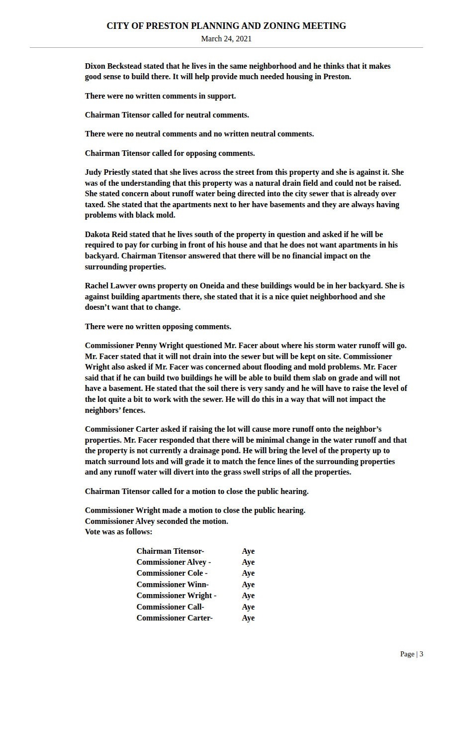CITY OF PRESTON PLANNING AND ZONING MEETING
March 24, 2021
Dixon Beckstead stated that he lives in the same neighborhood and he thinks that it makes good sense to build there. It will help provide much needed housing in Preston.
There were no written comments in support.
Chairman Titensor called for neutral comments.
There were no neutral comments and no written neutral comments.
Chairman Titensor called for opposing comments.
Judy Priestly stated that she lives across the street from this property and she is against it. She was of the understanding that this property was a natural drain field and could not be raised. She stated concern about runoff water being directed into the city sewer that is already over taxed. She stated that the apartments next to her have basements and they are always having problems with black mold.
Dakota Reid stated that he lives south of the property in question and asked if he will be required to pay for curbing in front of his house and that he does not want apartments in his backyard. Chairman Titensor answered that there will be no financial impact on the surrounding properties.
Rachel Lawver owns property on Oneida and these buildings would be in her backyard. She is against building apartments there, she stated that it is a nice quiet neighborhood and she doesn’t want that to change.
There were no written opposing comments.
Commissioner Penny Wright questioned Mr. Facer about where his storm water runoff will go. Mr. Facer stated that it will not drain into the sewer but will be kept on site. Commissioner Wright also asked if Mr. Facer was concerned about flooding and mold problems. Mr. Facer said that if he can build two buildings he will be able to build them slab on grade and will not have a basement. He stated that the soil there is very sandy and he will have to raise the level of the lot quite a bit to work with the sewer. He will do this in a way that will not impact the neighbors’ fences.
Commissioner Carter asked if raising the lot will cause more runoff onto the neighbor’s properties. Mr. Facer responded that there will be minimal change in the water runoff and that the property is not currently a drainage pond. He will bring the level of the property up to match surround lots and will grade it to match the fence lines of the surrounding properties and any runoff water will divert into the grass swell strips of all the properties.
Chairman Titensor called for a motion to close the public hearing.
Commissioner Wright made a motion to close the public hearing.
Commissioner Alvey seconded the motion.
Vote was as follows:
| Chairman Titensor- | Aye |
| Commissioner Alvey - | Aye |
| Commissioner Cole - | Aye |
| Commissioner Winn- | Aye |
| Commissioner Wright - | Aye |
| Commissioner Call- | Aye |
| Commissioner Carter- | Aye |
Page | 3